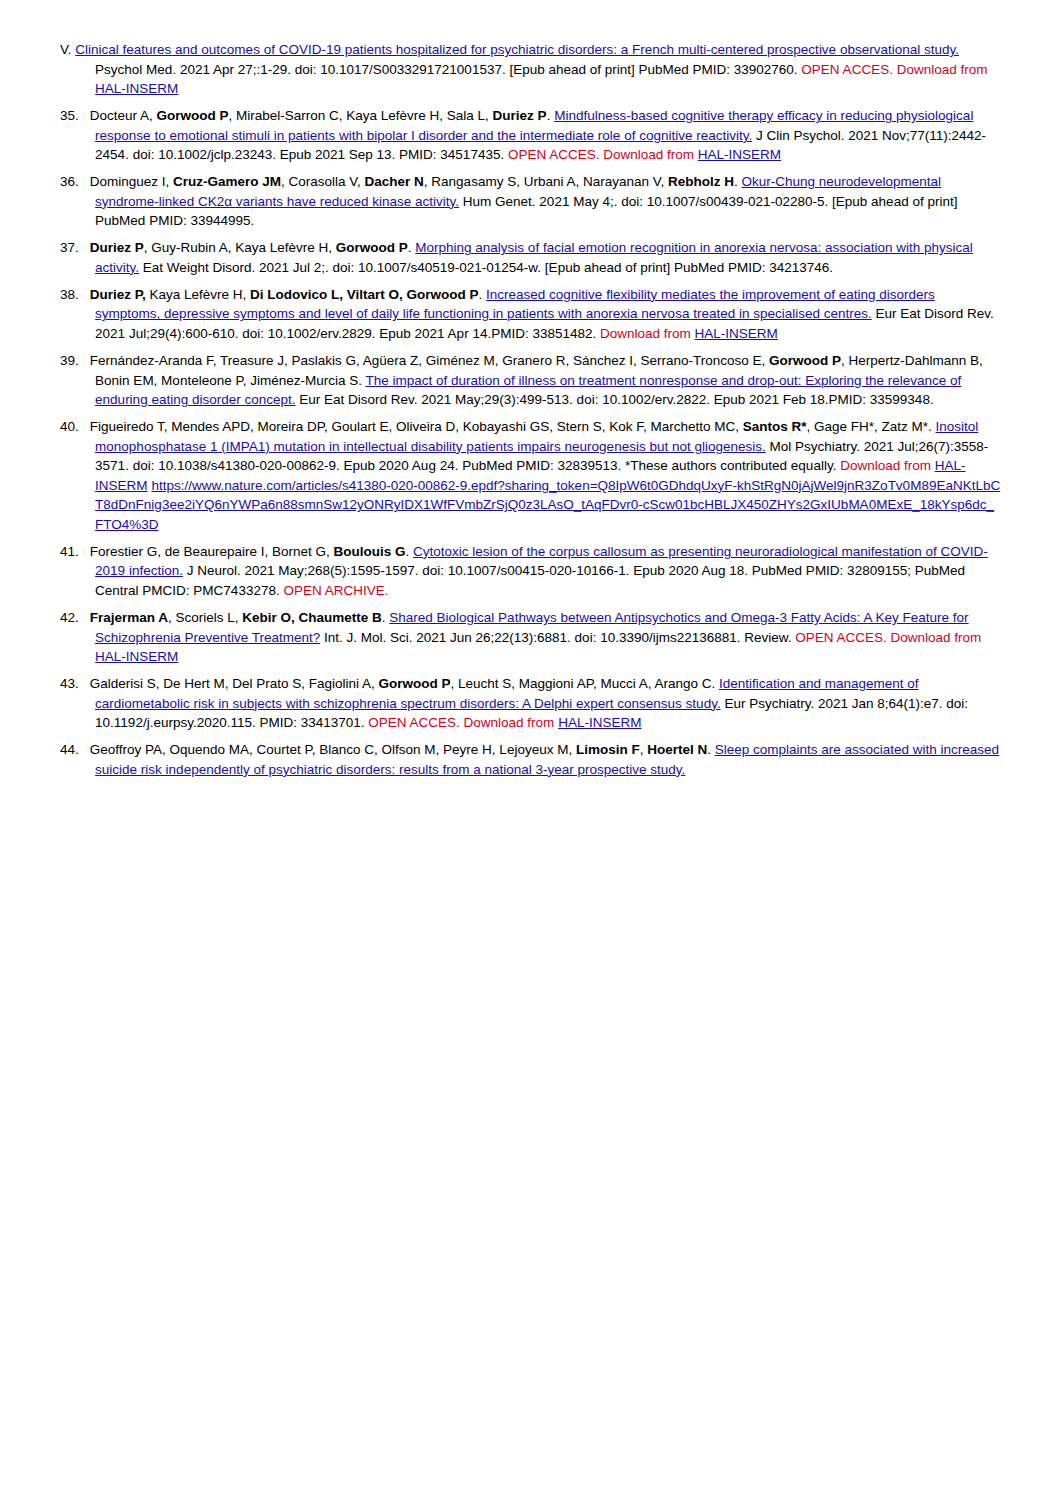V. Clinical features and outcomes of COVID-19 patients hospitalized for psychiatric disorders: a French multi-centered prospective observational study. Psychol Med. 2021 Apr 27;:1-29. doi: 10.1017/S0033291721001537. [Epub ahead of print] PubMed PMID: 33902760. OPEN ACCES. Download from HAL-INSERM
35. Docteur A, Gorwood P, Mirabel-Sarron C, Kaya Lefèvre H, Sala L, Duriez P. Mindfulness-based cognitive therapy efficacy in reducing physiological response to emotional stimuli in patients with bipolar I disorder and the intermediate role of cognitive reactivity. J Clin Psychol. 2021 Nov;77(11):2442-2454. doi: 10.1002/jclp.23243. Epub 2021 Sep 13. PMID: 34517435. OPEN ACCES. Download from HAL-INSERM
36. Dominguez I, Cruz-Gamero JM, Corasolla V, Dacher N, Rangasamy S, Urbani A, Narayanan V, Rebholz H. Okur-Chung neurodevelopmental syndrome-linked CK2α variants have reduced kinase activity. Hum Genet. 2021 May 4;. doi: 10.1007/s00439-021-02280-5. [Epub ahead of print] PubMed PMID: 33944995.
37. Duriez P, Guy-Rubin A, Kaya Lefèvre H, Gorwood P. Morphing analysis of facial emotion recognition in anorexia nervosa: association with physical activity. Eat Weight Disord. 2021 Jul 2;. doi: 10.1007/s40519-021-01254-w. [Epub ahead of print] PubMed PMID: 34213746.
38. Duriez P, Kaya Lefèvre H, Di Lodovico L, Viltart O, Gorwood P. Increased cognitive flexibility mediates the improvement of eating disorders symptoms, depressive symptoms and level of daily life functioning in patients with anorexia nervosa treated in specialised centres. Eur Eat Disord Rev. 2021 Jul;29(4):600-610. doi: 10.1002/erv.2829. Epub 2021 Apr 14.PMID: 33851482. Download from HAL-INSERM
39. Fernández-Aranda F, Treasure J, Paslakis G, Agüera Z, Giménez M, Granero R, Sánchez I, Serrano-Troncoso E, Gorwood P, Herpertz-Dahlmann B, Bonin EM, Monteleone P, Jiménez-Murcia S. The impact of duration of illness on treatment nonresponse and drop-out: Exploring the relevance of enduring eating disorder concept. Eur Eat Disord Rev. 2021 May;29(3):499-513. doi: 10.1002/erv.2822. Epub 2021 Feb 18.PMID: 33599348.
40. Figueiredo T, Mendes APD, Moreira DP, Goulart E, Oliveira D, Kobayashi GS, Stern S, Kok F, Marchetto MC, Santos R*, Gage FH*, Zatz M*. Inositol monophosphatase 1 (IMPA1) mutation in intellectual disability patients impairs neurogenesis but not gliogenesis. Mol Psychiatry. 2021 Jul;26(7):3558-3571. doi: 10.1038/s41380-020-00862-9. Epub 2020 Aug 24. PubMed PMID: 32839513. *These authors contributed equally. Download from HAL-INSERM https://www.nature.com/articles/s41380-020-00862-9.epdf?sharing_token=Q8IpW6t0GDhdqUxyF-khStRgN0jAjWel9jnR3ZoTv0M89EaNKtLbCT8dDnFnig3ee2iYQ6nYWPa6n88smnSw12yONRyIDX1WfFVmbZrSjQ0z3LAsO_tAqFDvr0-cScw01bcHBLJX450ZHYs2GxIUbMA0MExE_18kYsp6dc_FTO4%3D
41. Forestier G, de Beaurepaire I, Bornet G, Boulouis G. Cytotoxic lesion of the corpus callosum as presenting neuroradiological manifestation of COVID-2019 infection. J Neurol. 2021 May;268(5):1595-1597. doi: 10.1007/s00415-020-10166-1. Epub 2020 Aug 18. PubMed PMID: 32809155; PubMed Central PMCID: PMC7433278. OPEN ARCHIVE.
42. Frajerman A, Scoriels L, Kebir O, Chaumette B. Shared Biological Pathways between Antipsychotics and Omega-3 Fatty Acids: A Key Feature for Schizophrenia Preventive Treatment? Int. J. Mol. Sci. 2021 Jun 26;22(13):6881. doi: 10.3390/ijms22136881. Review. OPEN ACCES. Download from HAL-INSERM
43. Galderisi S, De Hert M, Del Prato S, Fagiolini A, Gorwood P, Leucht S, Maggioni AP, Mucci A, Arango C. Identification and management of cardiometabolic risk in subjects with schizophrenia spectrum disorders: A Delphi expert consensus study. Eur Psychiatry. 2021 Jan 8;64(1):e7. doi: 10.1192/j.eurpsy.2020.115. PMID: 33413701. OPEN ACCES. Download from HAL-INSERM
44. Geoffroy PA, Oquendo MA, Courtet P, Blanco C, Olfson M, Peyre H, Lejoyeux M, Limosin F, Hoertel N. Sleep complaints are associated with increased suicide risk independently of psychiatric disorders: results from a national 3-year prospective study.